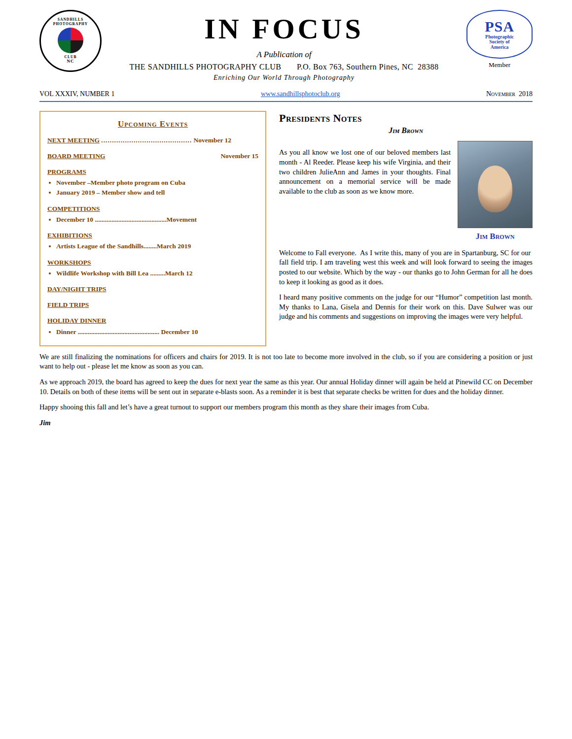SANDHILLS PHOTOGRAPHY
CLUB
NC
IN FOCUS
A Publication of
THE SANDHILLS PHOTOGRAPHY CLUB P.O. Box 763, Southern Pines, NC 28388
Enriching Our World Through Photography
PSA
Photographic
Society of
America
Member
VOL XXXIV, NUMBER 1 www.sandhillsphotoclub.org November 2018
Upcoming Events
NEXT MEETING .......................................... November 12
BOARD MEETING November 15
PROGRAMS
November –Member photo program on Cuba
January 2019 – Member show and tell
COMPETITIONS
December 10 ........................................... Movement
EXHIBITIONS
Artists League of the Sandhills........ March 2019
WORKSHOPS
Wildlife Workshop with Bill Lea ......... March 12
DAY/NIGHT TRIPS
FIELD TRIPS
HOLIDAY DINNER
Dinner ................................................. December 10
Presidents Notes
Jim Brown
As you all know we lost one of our beloved members last month - Al Reeder. Please keep his wife Virginia, and their two children JulieAnn and James in your thoughts. Final announcement on a memorial service will be made available to the club as soon as we know more.
Jim Brown
Welcome to Fall everyone. As I write this, many of you are in Spartanburg, SC for our fall field trip. I am traveling west this week and will look forward to seeing the images posted to our website. Which by the way - our thanks go to John German for all he does to keep it looking as good as it does.
I heard many positive comments on the judge for our “Humor” competition last month. My thanks to Lana, Gisela and Dennis for their work on this. Dave Sulwer was our judge and his comments and suggestions on improving the images were very helpful.
We are still finalizing the nominations for officers and chairs for 2019. It is not too late to become more involved in the club, so if you are considering a position or just want to help out - please let me know as soon as you can.
As we approach 2019, the board has agreed to keep the dues for next year the same as this year. Our annual Holiday dinner will again be held at Pinewild CC on December 10. Details on both of these items will be sent out in separate e-blasts soon. As a reminder it is best that separate checks be written for dues and the holiday dinner.
Happy shooing this fall and let’s have a great turnout to support our members program this month as they share their images from Cuba.
Jim